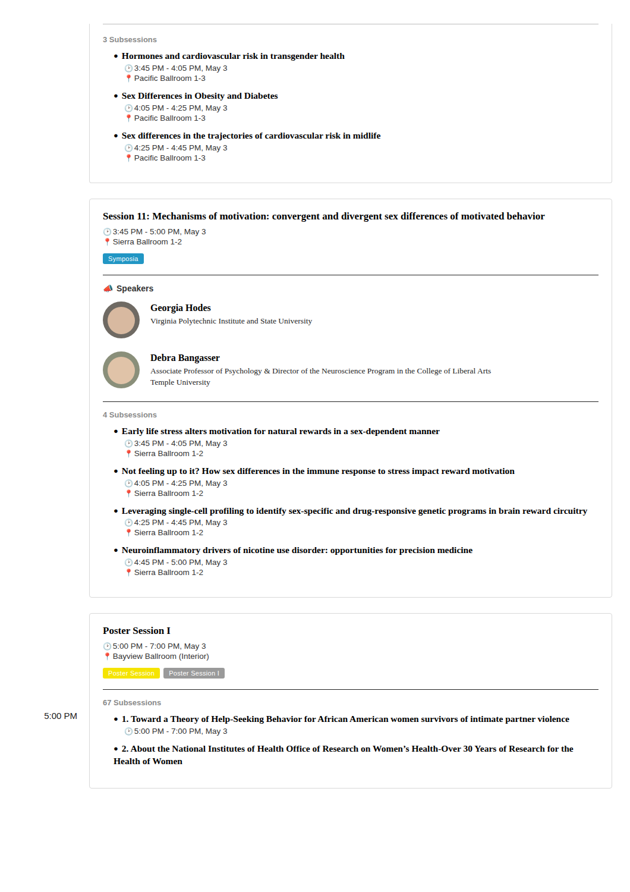3 Subsessions
●Hormones and cardiovascular risk in transgender health
🕑 3:45 PM - 4:05 PM, May 3
📍 Pacific Ballroom 1-3
●Sex Differences in Obesity and Diabetes
🕑 4:05 PM - 4:25 PM, May 3
📍 Pacific Ballroom 1-3
●Sex differences in the trajectories of cardiovascular risk in midlife
🕑 4:25 PM - 4:45 PM, May 3
📍 Pacific Ballroom 1-3
Session 11: Mechanisms of motivation: convergent and divergent sex differences of motivated behavior
🕑 3:45 PM - 5:00 PM, May 3
📍 Sierra Ballroom 1-2
Symposia
📣Speakers
Georgia Hodes
Virginia Polytechnic Institute and State University
Debra Bangasser
Associate Professor of Psychology & Director of the Neuroscience Program in the College of Liberal Arts
Temple University
4 Subsessions
●Early life stress alters motivation for natural rewards in a sex-dependent manner
🕑 3:45 PM - 4:05 PM, May 3
📍 Sierra Ballroom 1-2
●Not feeling up to it? How sex differences in the immune response to stress impact reward motivation
🕑 4:05 PM - 4:25 PM, May 3
📍 Sierra Ballroom 1-2
●Leveraging single-cell profiling to identify sex-specific and drug-responsive genetic programs in brain reward circuitry
🕑 4:25 PM - 4:45 PM, May 3
📍 Sierra Ballroom 1-2
●Neuroinflammatory drivers of nicotine use disorder: opportunities for precision medicine
🕑 4:45 PM - 5:00 PM, May 3
📍 Sierra Ballroom 1-2
5:00 PM
Poster Session I
🕑 5:00 PM - 7:00 PM, May 3
📍 Bayview Ballroom (Interior)
Poster Session Poster Session I
67 Subsessions
●1. Toward a Theory of Help-Seeking Behavior for African American women survivors of intimate partner violence
🕑 5:00 PM - 7:00 PM, May 3
●2. About the National Institutes of Health Office of Research on Women’s Health-Over 30 Years of Research for the Health of Women